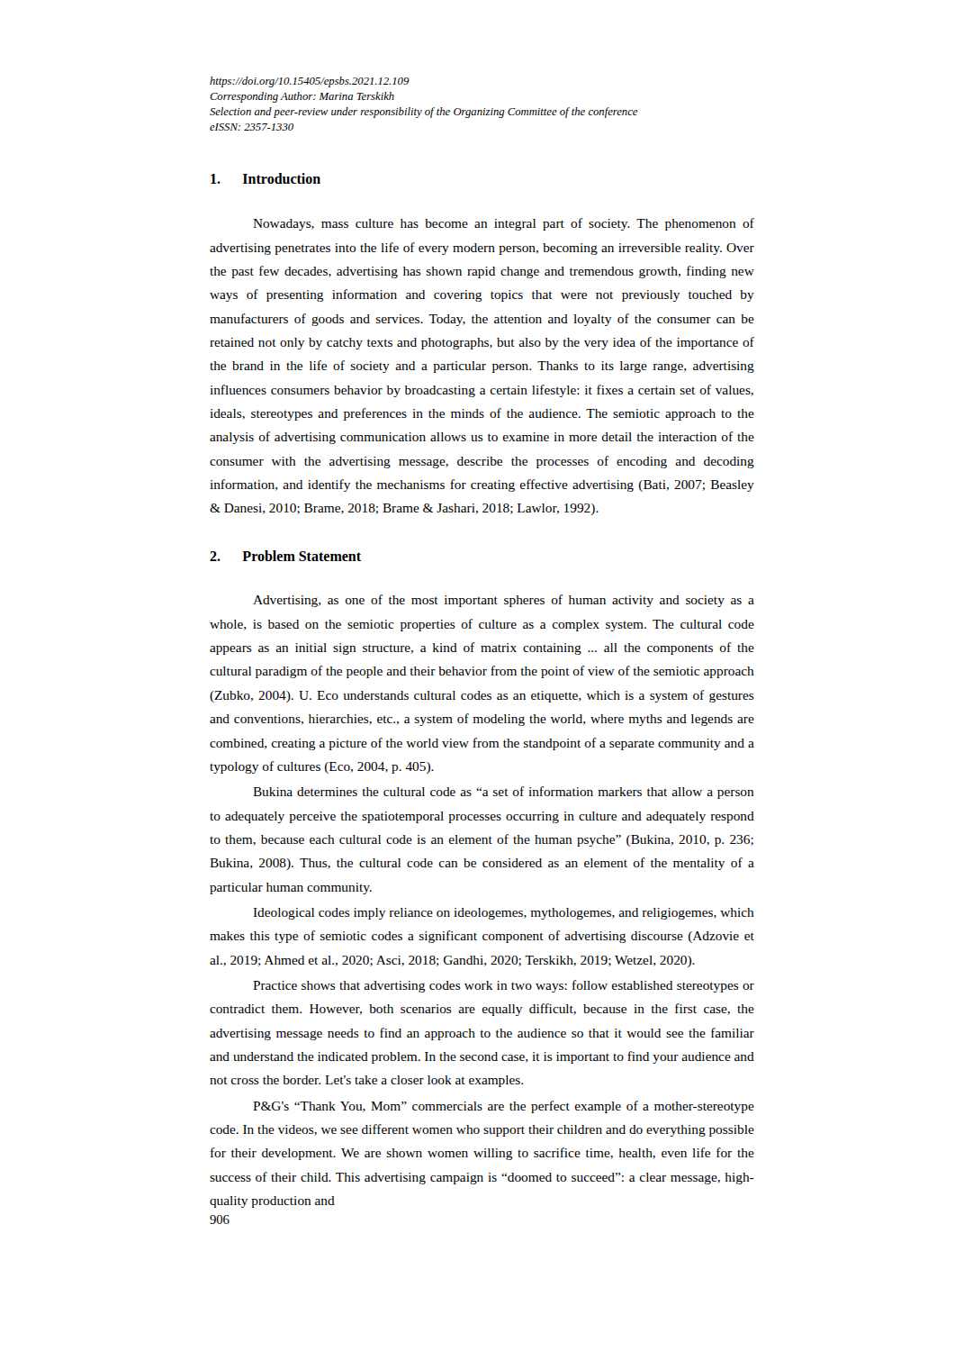https://doi.org/10.15405/epsbs.2021.12.109
Corresponding Author: Marina Terskikh
Selection and peer-review under responsibility of the Organizing Committee of the conference
eISSN: 2357-1330
1. Introduction
Nowadays, mass culture has become an integral part of society. The phenomenon of advertising penetrates into the life of every modern person, becoming an irreversible reality. Over the past few decades, advertising has shown rapid change and tremendous growth, finding new ways of presenting information and covering topics that were not previously touched by manufacturers of goods and services. Today, the attention and loyalty of the consumer can be retained not only by catchy texts and photographs, but also by the very idea of the importance of the brand in the life of society and a particular person. Thanks to its large range, advertising influences consumers behavior by broadcasting a certain lifestyle: it fixes a certain set of values, ideals, stereotypes and preferences in the minds of the audience. The semiotic approach to the analysis of advertising communication allows us to examine in more detail the interaction of the consumer with the advertising message, describe the processes of encoding and decoding information, and identify the mechanisms for creating effective advertising (Bati, 2007; Beasley & Danesi, 2010; Brame, 2018; Brame & Jashari, 2018; Lawlor, 1992).
2. Problem Statement
Advertising, as one of the most important spheres of human activity and society as a whole, is based on the semiotic properties of culture as a complex system. The cultural code appears as an initial sign structure, a kind of matrix containing ... all the components of the cultural paradigm of the people and their behavior from the point of view of the semiotic approach (Zubko, 2004). U. Eco understands cultural codes as an etiquette, which is a system of gestures and conventions, hierarchies, etc., a system of modeling the world, where myths and legends are combined, creating a picture of the world view from the standpoint of a separate community and a typology of cultures (Eco, 2004, p. 405).
Bukina determines the cultural code as “a set of information markers that allow a person to adequately perceive the spatiotemporal processes occurring in culture and adequately respond to them, because each cultural code is an element of the human psyche” (Bukina, 2010, p. 236; Bukina, 2008). Thus, the cultural code can be considered as an element of the mentality of a particular human community.
Ideological codes imply reliance on ideologemes, mythologemes, and religiogemes, which makes this type of semiotic codes a significant component of advertising discourse (Adzovie et al., 2019; Ahmed et al., 2020; Asci, 2018; Gandhi, 2020; Terskikh, 2019; Wetzel, 2020).
Practice shows that advertising codes work in two ways: follow established stereotypes or contradict them. However, both scenarios are equally difficult, because in the first case, the advertising message needs to find an approach to the audience so that it would see the familiar and understand the indicated problem. In the second case, it is important to find your audience and not cross the border. Let's take a closer look at examples.
P&G's “Thank You, Mom” commercials are the perfect example of a mother-stereotype code. In the videos, we see different women who support their children and do everything possible for their development. We are shown women willing to sacrifice time, health, even life for the success of their child. This advertising campaign is “doomed to succeed”: a clear message, high-quality production and
906